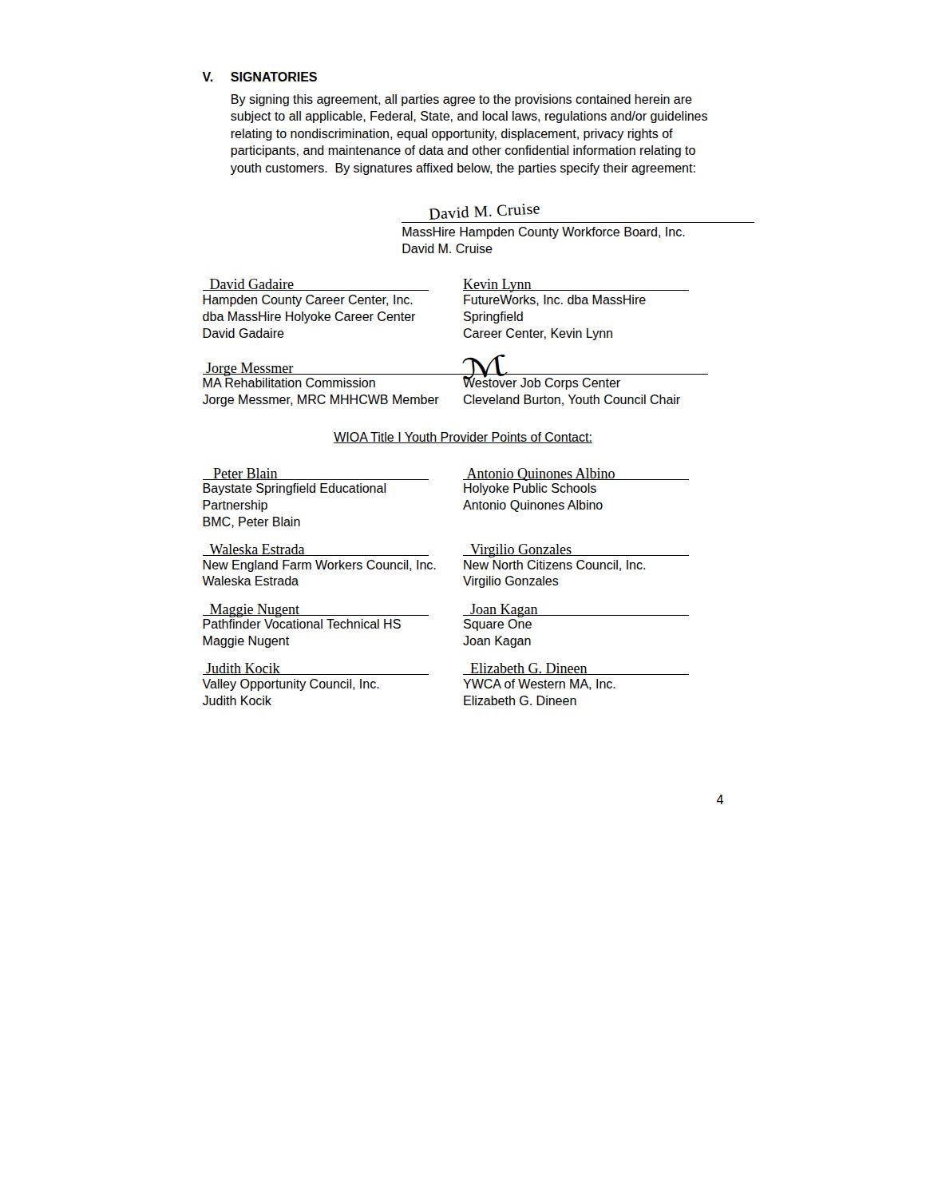V. SIGNATORIES
By signing this agreement, all parties agree to the provisions contained herein are subject to all applicable, Federal, State, and local laws, regulations and/or guidelines relating to nondiscrimination, equal opportunity, displacement, privacy rights of participants, and maintenance of data and other confidential information relating to youth customers. By signatures affixed below, the parties specify their agreement:
David M. Cruise
MassHire Hampden County Workforce Board, Inc.
David M. Cruise
| David Gadaire Hampden County Career Center, Inc. dba MassHire Holyoke Career Center David Gadaire | Kevin Lynn FutureWorks, Inc. dba MassHire Springfield Career Center, Kevin Lynn |
| Jorge Messmer | ℳ |
| MA Rehabilitation Commission Jorge Messmer, MRC MHHCWB Member | Westover Job Corps Center Cleveland Burton, Youth Council Chair |
WIOA Title I Youth Provider Points of Contact:
| Peter Blain Baystate Springfield Educational Partnership BMC, Peter Blain | Antonio Quinones Albino Holyoke Public Schools Antonio Quinones Albino |
| Waleska Estrada New England Farm Workers Council, Inc. Waleska Estrada | Virgilio Gonzales New North Citizens Council, Inc. Virgilio Gonzales |
| Maggie Nugent Pathfinder Vocational Technical HS Maggie Nugent | Joan Kagan Square One Joan Kagan |
| Judith Kocik Valley Opportunity Council, Inc. Judith Kocik | Elizabeth G. Dineen YWCA of Western MA, Inc. Elizabeth G. Dineen |
4